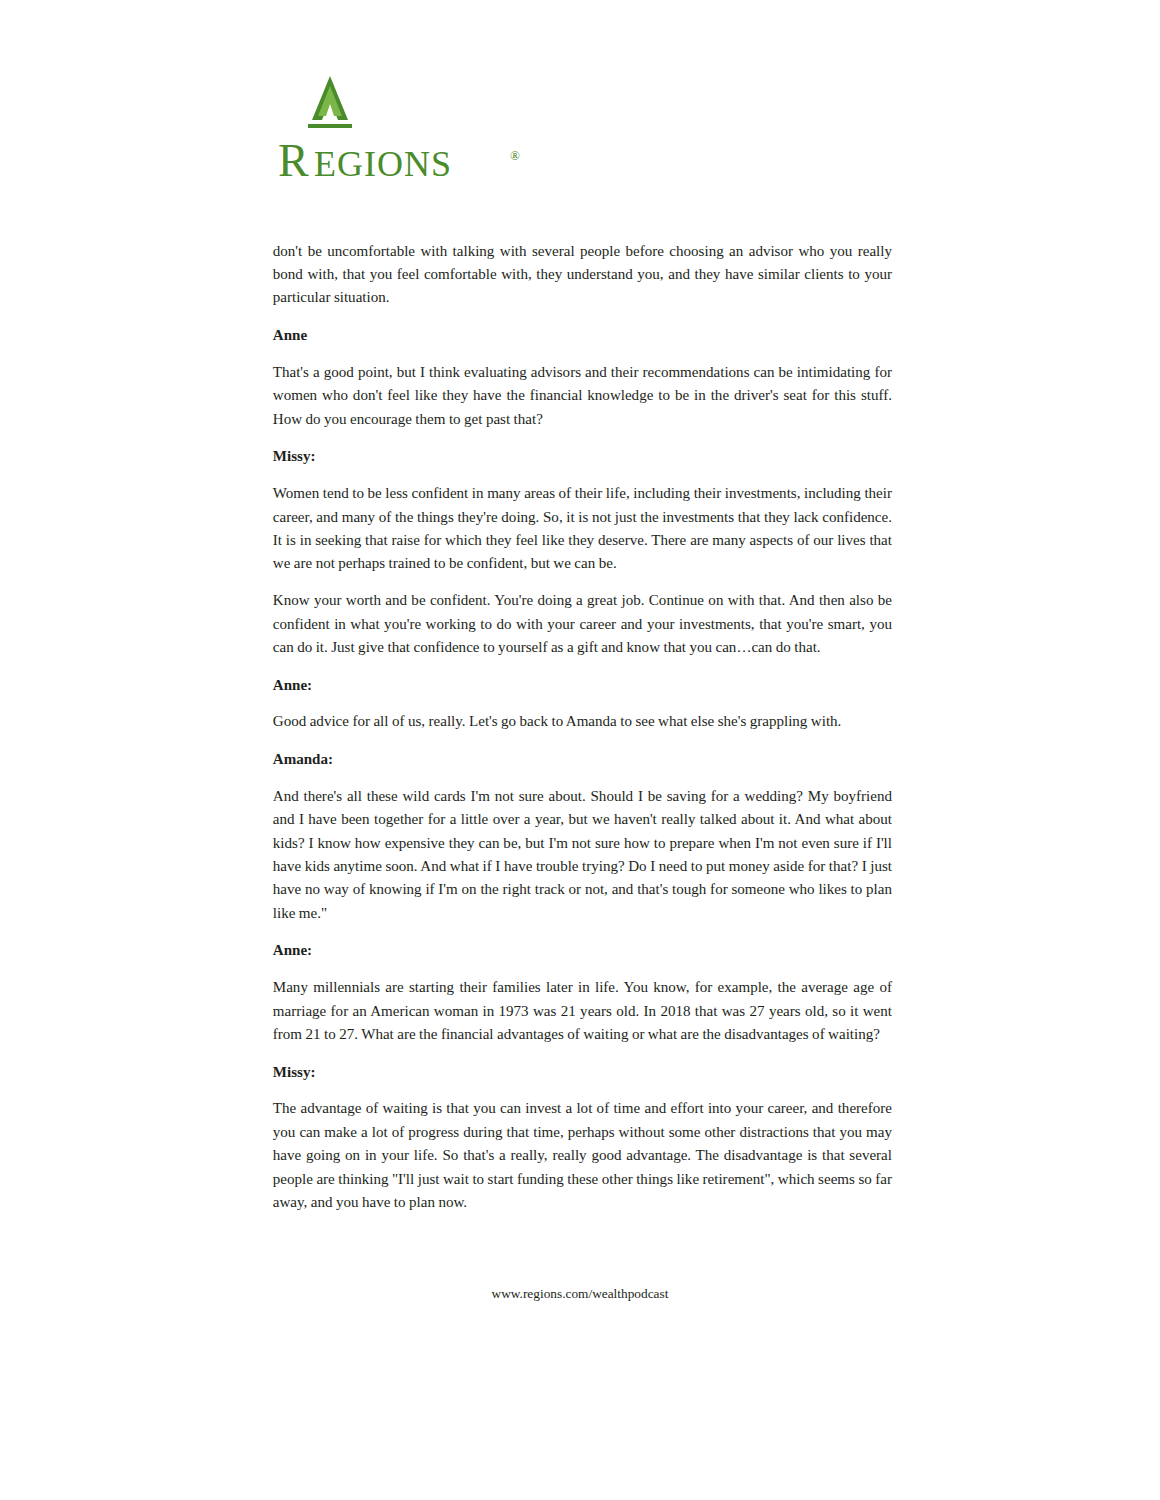R EGIONS ®
don't be uncomfortable with talking with several people before choosing an advisor who you really bond with, that you feel comfortable with, they understand you, and they have similar clients to your particular situation.
Anne
That's a good point, but I think evaluating advisors and their recommendations can be intimidating for women who don't feel like they have the financial knowledge to be in the driver's seat for this stuff. How do you encourage them to get past that?
Missy:
Women tend to be less confident in many areas of their life, including their investments, including their career, and many of the things they're doing. So, it is not just the investments that they lack confidence. It is in seeking that raise for which they feel like they deserve. There are many aspects of our lives that we are not perhaps trained to be confident, but we can be.
Know your worth and be confident. You're doing a great job. Continue on with that. And then also be confident in what you're working to do with your career and your investments, that you're smart, you can do it. Just give that confidence to yourself as a gift and know that you can…can do that.
Anne:
Good advice for all of us, really. Let's go back to Amanda to see what else she's grappling with.
Amanda:
And there's all these wild cards I'm not sure about. Should I be saving for a wedding? My boyfriend and I have been together for a little over a year, but we haven't really talked about it. And what about kids? I know how expensive they can be, but I'm not sure how to prepare when I'm not even sure if I'll have kids anytime soon. And what if I have trouble trying? Do I need to put money aside for that? I just have no way of knowing if I'm on the right track or not, and that's tough for someone who likes to plan like me."
Anne:
Many millennials are starting their families later in life. You know, for example, the average age of marriage for an American woman in 1973 was 21 years old. In 2018 that was 27 years old, so it went from 21 to 27. What are the financial advantages of waiting or what are the disadvantages of waiting?
Missy:
The advantage of waiting is that you can invest a lot of time and effort into your career, and therefore you can make a lot of progress during that time, perhaps without some other distractions that you may have going on in your life. So that's a really, really good advantage. The disadvantage is that several people are thinking "I'll just wait to start funding these other things like retirement", which seems so far away, and you have to plan now.
www.regions.com/wealthpodcast